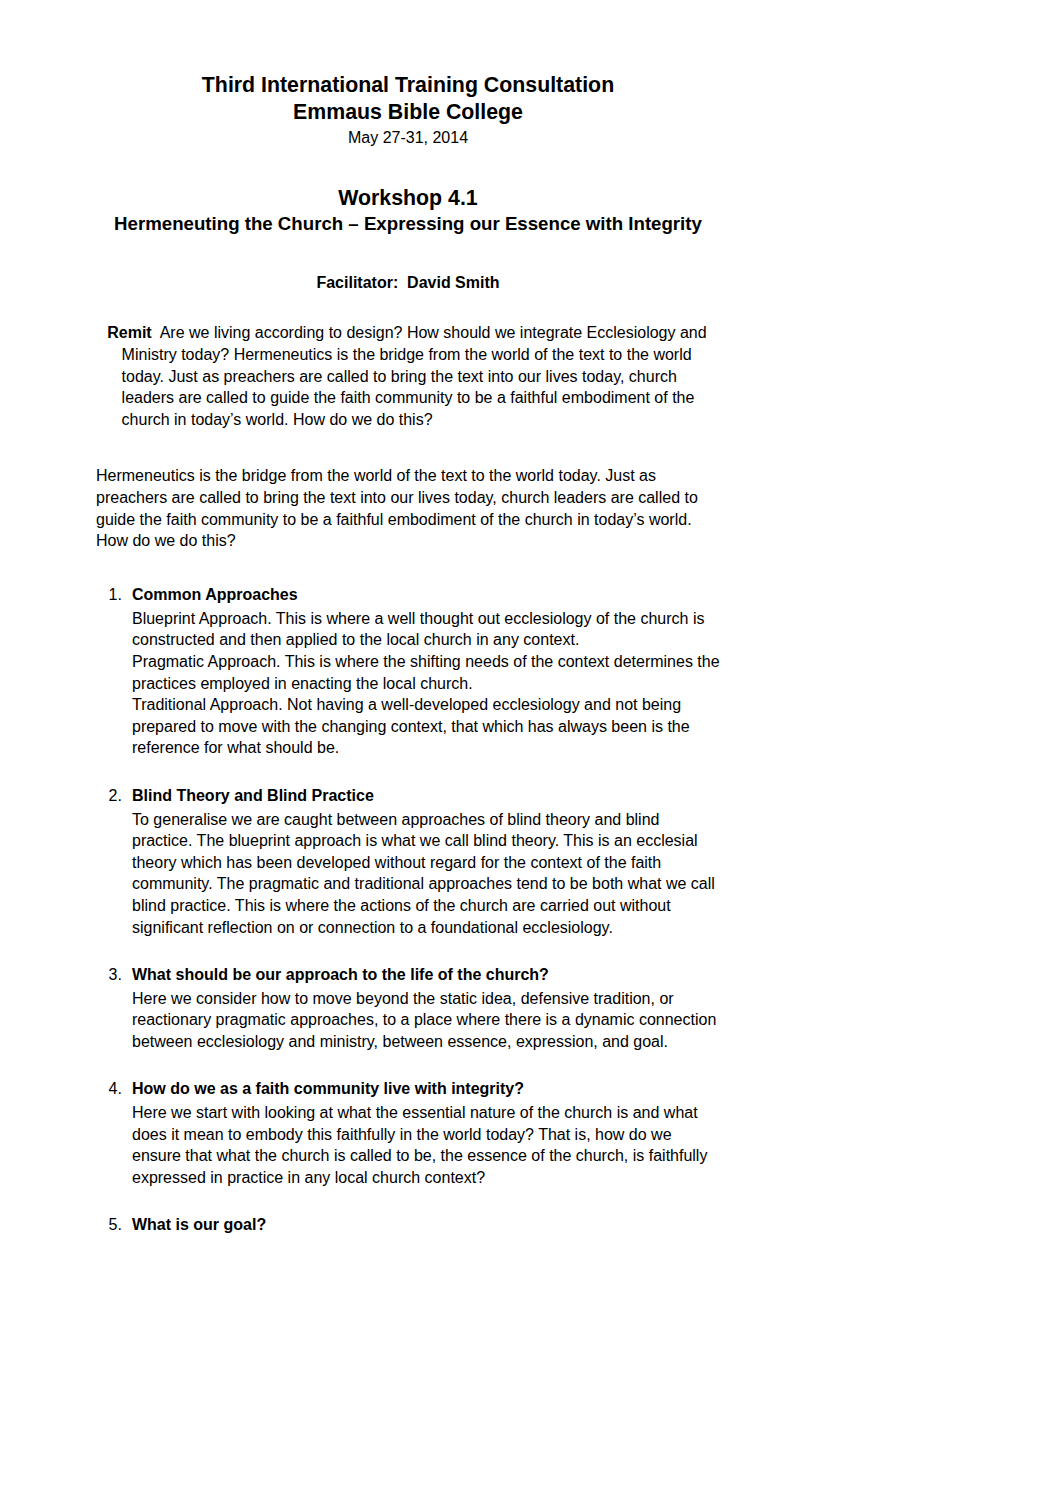Third International Training Consultation
Emmaus Bible College
May 27-31, 2014
Workshop 4.1
Hermeneuting the Church – Expressing our Essence with Integrity
Facilitator: David Smith
Remit Are we living according to design? How should we integrate Ecclesiology and Ministry today? Hermeneutics is the bridge from the world of the text to the world today. Just as preachers are called to bring the text into our lives today, church leaders are called to guide the faith community to be a faithful embodiment of the church in today’s world. How do we do this?
Hermeneutics is the bridge from the world of the text to the world today. Just as preachers are called to bring the text into our lives today, church leaders are called to guide the faith community to be a faithful embodiment of the church in today’s world. How do we do this?
Common Approaches
Blueprint Approach. This is where a well thought out ecclesiology of the church is constructed and then applied to the local church in any context.
Pragmatic Approach. This is where the shifting needs of the context determines the practices employed in enacting the local church.
Traditional Approach. Not having a well-developed ecclesiology and not being prepared to move with the changing context, that which has always been is the reference for what should be.
Blind Theory and Blind Practice
To generalise we are caught between approaches of blind theory and blind practice. The blueprint approach is what we call blind theory. This is an ecclesial theory which has been developed without regard for the context of the faith community. The pragmatic and traditional approaches tend to be both what we call blind practice. This is where the actions of the church are carried out without significant reflection on or connection to a foundational ecclesiology.
What should be our approach to the life of the church?
Here we consider how to move beyond the static idea, defensive tradition, or reactionary pragmatic approaches, to a place where there is a dynamic connection between ecclesiology and ministry, between essence, expression, and goal.
How do we as a faith community live with integrity?
Here we start with looking at what the essential nature of the church is and what does it mean to embody this faithfully in the world today? That is, how do we ensure that what the church is called to be, the essence of the church, is faithfully expressed in practice in any local church context?
What is our goal?